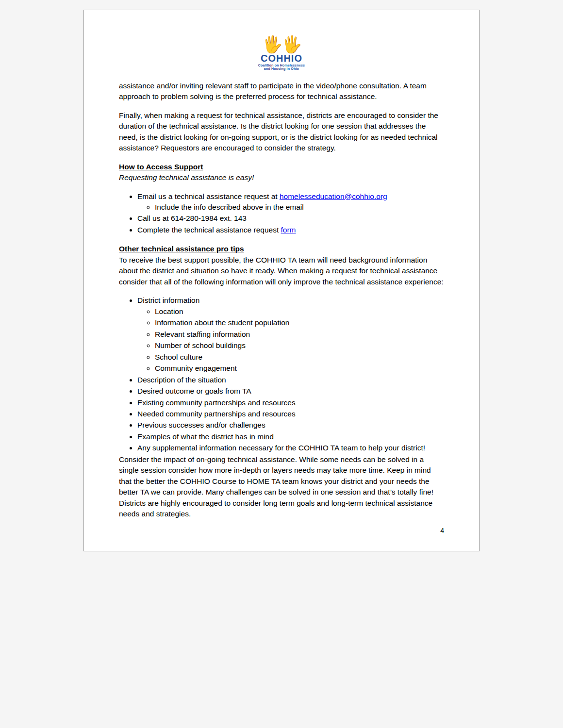🖐🖐
COHHIO
Coalition on Homelessness
and Housing in Ohio
assistance and/or inviting relevant staff to participate in the video/phone consultation. A team approach to problem solving is the preferred process for technical assistance.
Finally, when making a request for technical assistance, districts are encouraged to consider the duration of the technical assistance. Is the district looking for one session that addresses the need, is the district looking for on-going support, or is the district looking for as needed technical assistance? Requestors are encouraged to consider the strategy.
How to Access Support
Requesting technical assistance is easy!
Email us a technical assistance request at homelesseducation@cohhio.org
Include the info described above in the email
Call us at 614-280-1984 ext. 143
Complete the technical assistance request form
Other technical assistance pro tips
To receive the best support possible, the COHHIO TA team will need background information about the district and situation so have it ready. When making a request for technical assistance consider that all of the following information will only improve the technical assistance experience:
District information
Location
Information about the student population
Relevant staffing information
Number of school buildings
School culture
Community engagement
Description of the situation
Desired outcome or goals from TA
Existing community partnerships and resources
Needed community partnerships and resources
Previous successes and/or challenges
Examples of what the district has in mind
Any supplemental information necessary for the COHHIO TA team to help your district!
Consider the impact of on-going technical assistance. While some needs can be solved in a single session consider how more in-depth or layers needs may take more time. Keep in mind that the better the COHHIO Course to HOME TA team knows your district and your needs the better TA we can provide. Many challenges can be solved in one session and that’s totally fine! Districts are highly encouraged to consider long term goals and long-term technical assistance needs and strategies.
4